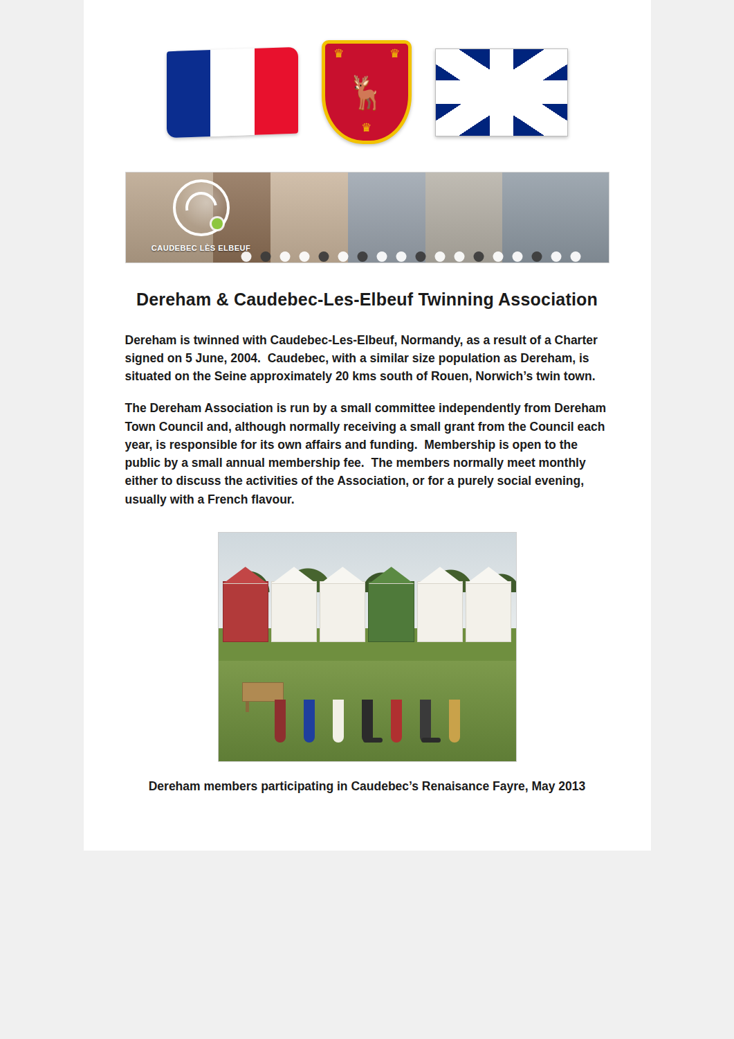♛ ♛ 🦌 ♛
Caudebec lès Elbeuf
Dereham & Caudebec-Les-Elbeuf Twinning Association
Dereham is twinned with Caudebec-Les-Elbeuf, Normandy, as a result of a Charter signed on 5 June, 2004. Caudebec, with a similar size population as Dereham, is situated on the Seine approximately 20 kms south of Rouen, Norwich’s twin town.
The Dereham Association is run by a small committee independently from Dereham Town Council and, although normally receiving a small grant from the Council each year, is responsible for its own affairs and funding. Membership is open to the public by a small annual membership fee. The members normally meet monthly either to discuss the activities of the Association, or for a purely social evening, usually with a French flavour.
Dereham members participating in Caudebec’s Renaisance Fayre, May 2013